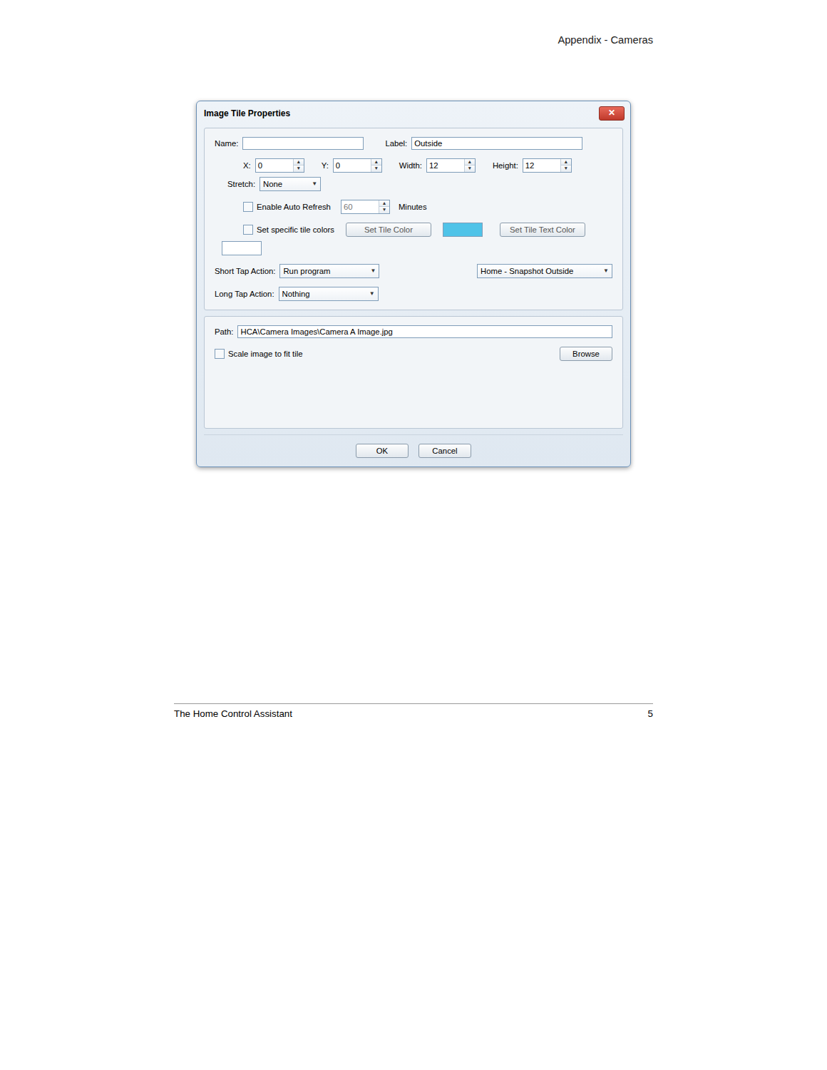Appendix - Cameras
Image Tile Properties
✕
Name: Label:
X: 0▲▼ Y: 0▲▼ Width: 12▲▼ Height: 12▲▼ Stretch: None ▼
Enable Auto Refresh 60▲▼ Minutes
Set specific tile colors Set Tile Color Set Tile Text Color
Short Tap Action: Run program ▼ Home - Snapshot Outside ▼
Long Tap Action: Nothing ▼
Path:
Scale image to fit tile Browse
OK Cancel
The Home Control Assistant
5